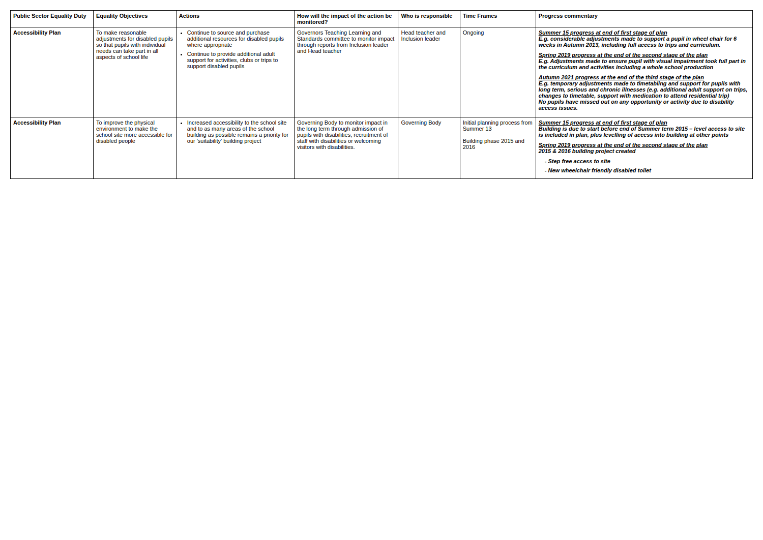| Public Sector Equality Duty | Equality Objectives | Actions | How will the impact of the action be monitored? | Who is responsible | Time Frames | Progress commentary |
| --- | --- | --- | --- | --- | --- | --- |
| Accessibility Plan | To make reasonable adjustments for disabled pupils so that pupils with individual needs can take part in all aspects of school life | Continue to source and purchase additional resources for disabled pupils where appropriate Continue to provide additional adult support for activities, clubs or trips to support disabled pupils | Governors Teaching Learning and Standards committee to monitor impact through reports from Inclusion leader and Head teacher | Head teacher and Inclusion leader | Ongoing | Summer 15 progress at end of first stage of plan E.g. considerable adjustments made to support a pupil in wheel chair for 6 weeks in Autumn 2013, including full access to trips and curriculum. Spring 2019 progress at the end of the second stage of the plan E.g. Adjustments made to ensure pupil with visual impairment took full part in the curriculum and activities including a whole school production Autumn 2021 progress at the end of the third stage of the plan E.g. temporary adjustments made to timetabling and support for pupils with long term, serious and chronic illnesses (e.g. additional adult support on trips, changes to timetable, support with medication to attend residential trip) No pupils have missed out on any opportunity or activity due to disability access issues. |
| Accessibility Plan | To improve the physical environment to make the school site more accessible for disabled people | Increased accessibility to the school site and to as many areas of the school building as possible remains a priority for our 'suitability' building project | Governing Body to monitor impact in the long term through admission of pupils with disabilities, recruitment of staff with disabilities or welcoming visitors with disabilities. | Governing Body | Initial planning process from Summer 13 Building phase 2015 and 2016 | Summer 15 progress at end of first stage of plan Building is due to start before end of Summer term 2015 – level access to site is included in plan, plus levelling of access into building at other points Spring 2019 progress at the end of the second stage of the plan 2015 & 2016 building project created Step free access to site New wheelchair friendly disabled toilet |